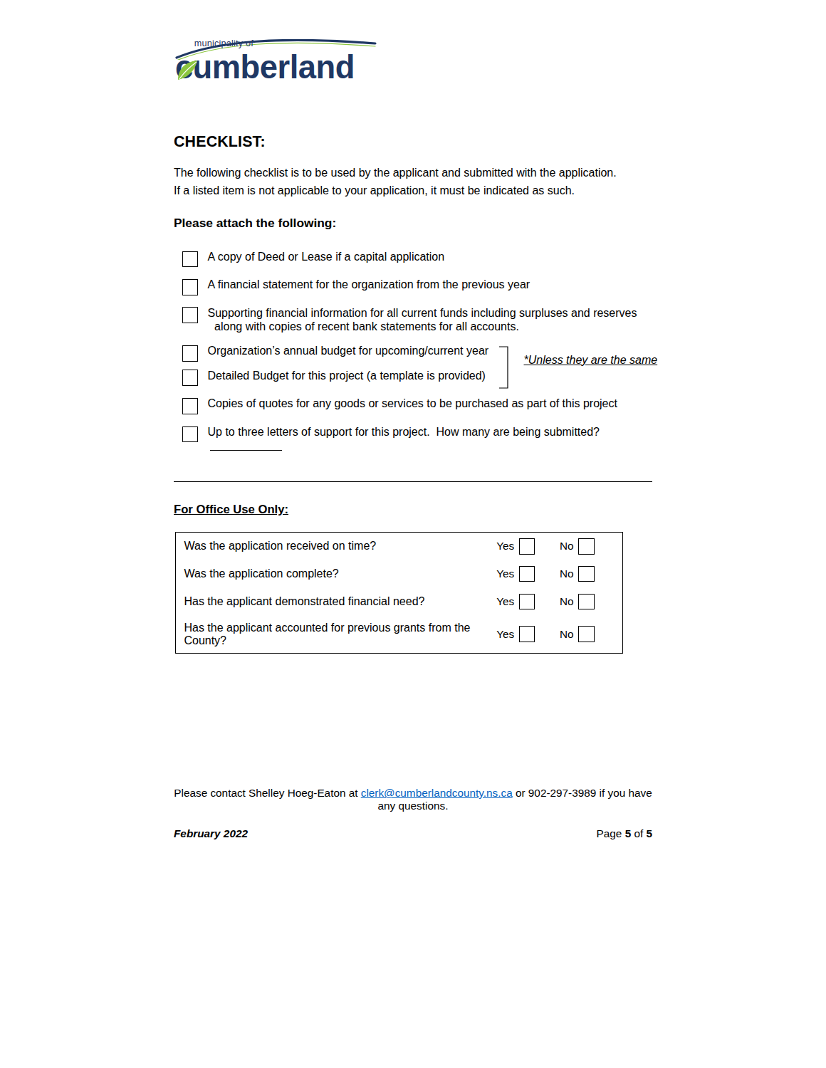municipality of
cumberland
CHECKLIST:
The following checklist is to be used by the applicant and submitted with the application.
If a listed item is not applicable to your application, it must be indicated as such.
Please attach the following:
A copy of Deed or Lease if a capital application
A financial statement for the organization from the previous year
Supporting financial information for all current funds including surpluses and reserves along with copies of recent bank statements for all accounts.
Organization’s annual budget for upcoming/current year
Detailed Budget for this project (a template is provided)
*Unless they are the same
Copies of quotes for any goods or services to be purchased as part of this project
Up to three letters of support for this project. How many are being submitted?
For Office Use Only:
| Was the application received on time? | Yes No |
| Was the application complete? | Yes No |
| Has the applicant demonstrated financial need? | Yes No |
| Has the applicant accounted for previous grants from the County? | Yes No |
Please contact Shelley Hoeg-Eaton at clerk@cumberlandcounty.ns.ca or 902-297-3989 if you have any questions.
February 2022
Page 5 of 5